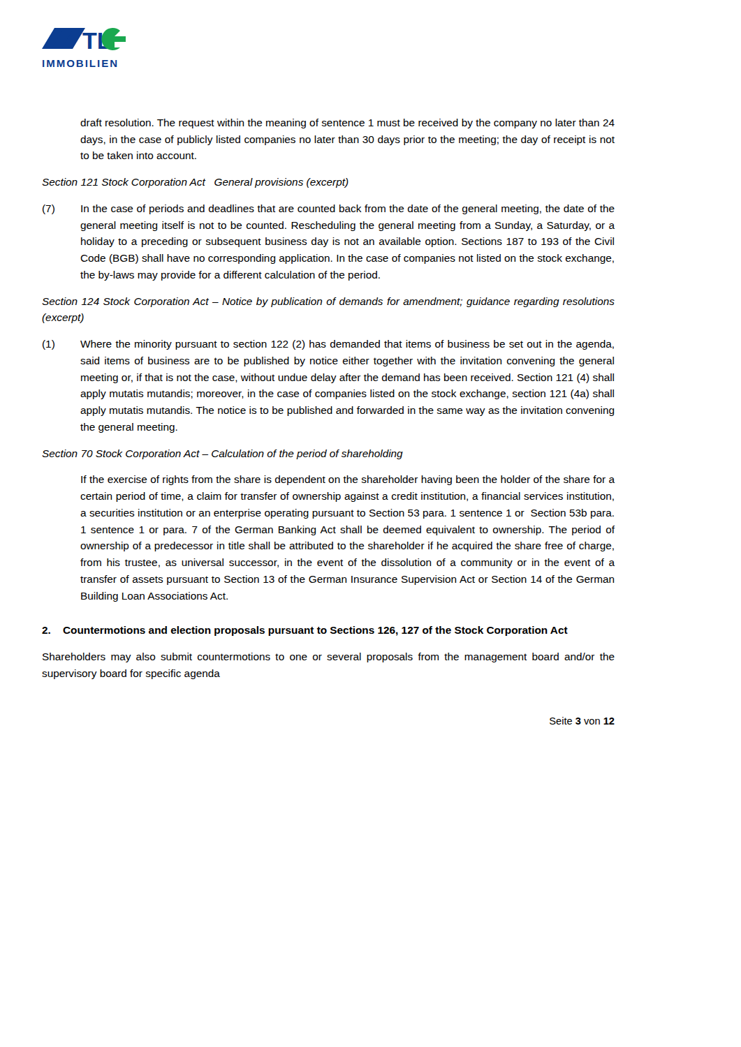TL IMMOBILIEN
draft resolution. The request within the meaning of sentence 1 must be received by the company no later than 24 days, in the case of publicly listed companies no later than 30 days prior to the meeting; the day of receipt is not to be taken into account.
Section 121 Stock Corporation Act General provisions (excerpt)
(7)
In the case of periods and deadlines that are counted back from the date of the general meeting, the date of the general meeting itself is not to be counted. Rescheduling the general meeting from a Sunday, a Saturday, or a holiday to a preceding or subsequent business day is not an available option. Sections 187 to 193 of the Civil Code (BGB) shall have no corresponding application. In the case of companies not listed on the stock exchange, the by-laws may provide for a different calculation of the period.
Section 124 Stock Corporation Act – Notice by publication of demands for amendment; guidance regarding resolutions (excerpt)
(1)
Where the minority pursuant to section 122 (2) has demanded that items of business be set out in the agenda, said items of business are to be published by notice either together with the invitation convening the general meeting or, if that is not the case, without undue delay after the demand has been received. Section 121 (4) shall apply mutatis mutandis; moreover, in the case of companies listed on the stock exchange, section 121 (4a) shall apply mutatis mutandis. The notice is to be published and forwarded in the same way as the invitation convening the general meeting.
Section 70 Stock Corporation Act – Calculation of the period of shareholding
If the exercise of rights from the share is dependent on the shareholder having been the holder of the share for a certain period of time, a claim for transfer of ownership against a credit institution, a financial services institution, a securities institution or an enterprise operating pursuant to Section 53 para. 1 sentence 1 or Section 53b para. 1 sentence 1 or para. 7 of the German Banking Act shall be deemed equivalent to ownership. The period of ownership of a predecessor in title shall be attributed to the shareholder if he acquired the share free of charge, from his trustee, as universal successor, in the event of the dissolution of a community or in the event of a transfer of assets pursuant to Section 13 of the German Insurance Supervision Act or Section 14 of the German Building Loan Associations Act.
2.
Countermotions and election proposals pursuant to Sections 126, 127 of the Stock Corporation Act
Shareholders may also submit countermotions to one or several proposals from the management board and/or the supervisory board for specific agenda
Seite 3 von 12